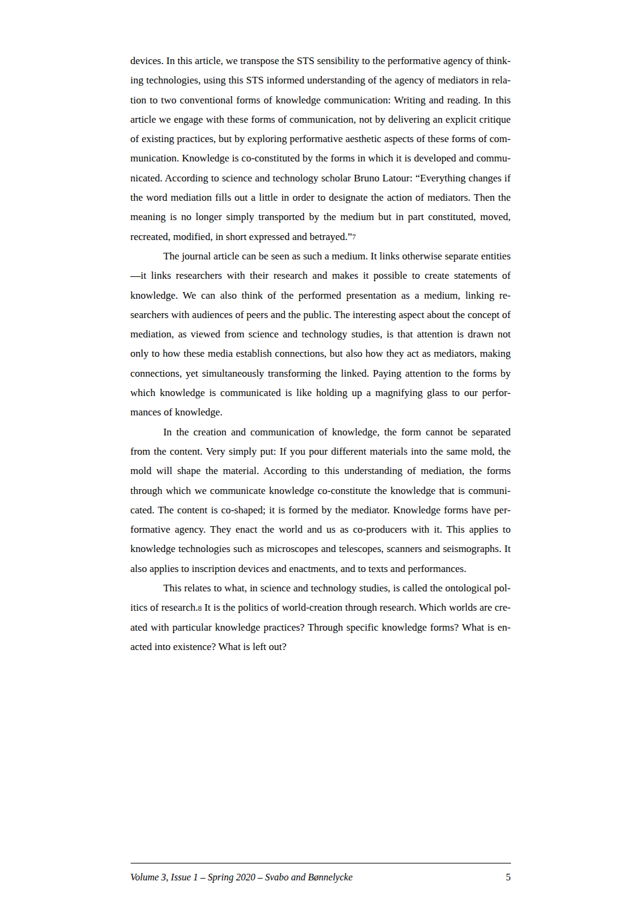devices. In this article, we transpose the STS sensibility to the performative agency of thinking technologies, using this STS informed understanding of the agency of mediators in relation to two conventional forms of knowledge communication: Writing and reading. In this article we engage with these forms of communication, not by delivering an explicit critique of existing practices, but by exploring performative aesthetic aspects of these forms of communication. Knowledge is co-constituted by the forms in which it is developed and communicated. According to science and technology scholar Bruno Latour: “Everything changes if the word mediation fills out a little in order to designate the action of mediators. Then the meaning is no longer simply transported by the medium but in part constituted, moved, recreated, modified, in short expressed and betrayed.”7
The journal article can be seen as such a medium. It links otherwise separate entities—it links researchers with their research and makes it possible to create statements of knowledge. We can also think of the performed presentation as a medium, linking researchers with audiences of peers and the public. The interesting aspect about the concept of mediation, as viewed from science and technology studies, is that attention is drawn not only to how these media establish connections, but also how they act as mediators, making connections, yet simultaneously transforming the linked. Paying attention to the forms by which knowledge is communicated is like holding up a magnifying glass to our performances of knowledge.
In the creation and communication of knowledge, the form cannot be separated from the content. Very simply put: If you pour different materials into the same mold, the mold will shape the material. According to this understanding of mediation, the forms through which we communicate knowledge co-constitute the knowledge that is communicated. The content is co-shaped; it is formed by the mediator. Knowledge forms have performative agency. They enact the world and us as co-producers with it. This applies to knowledge technologies such as microscopes and telescopes, scanners and seismographs. It also applies to inscription devices and enactments, and to texts and performances.
This relates to what, in science and technology studies, is called the ontological politics of research.8 It is the politics of world-creation through research. Which worlds are created with particular knowledge practices? Through specific knowledge forms? What is enacted into existence? What is left out?
Volume 3, Issue 1 – Spring 2020 – Svabo and Bønnelycke 5